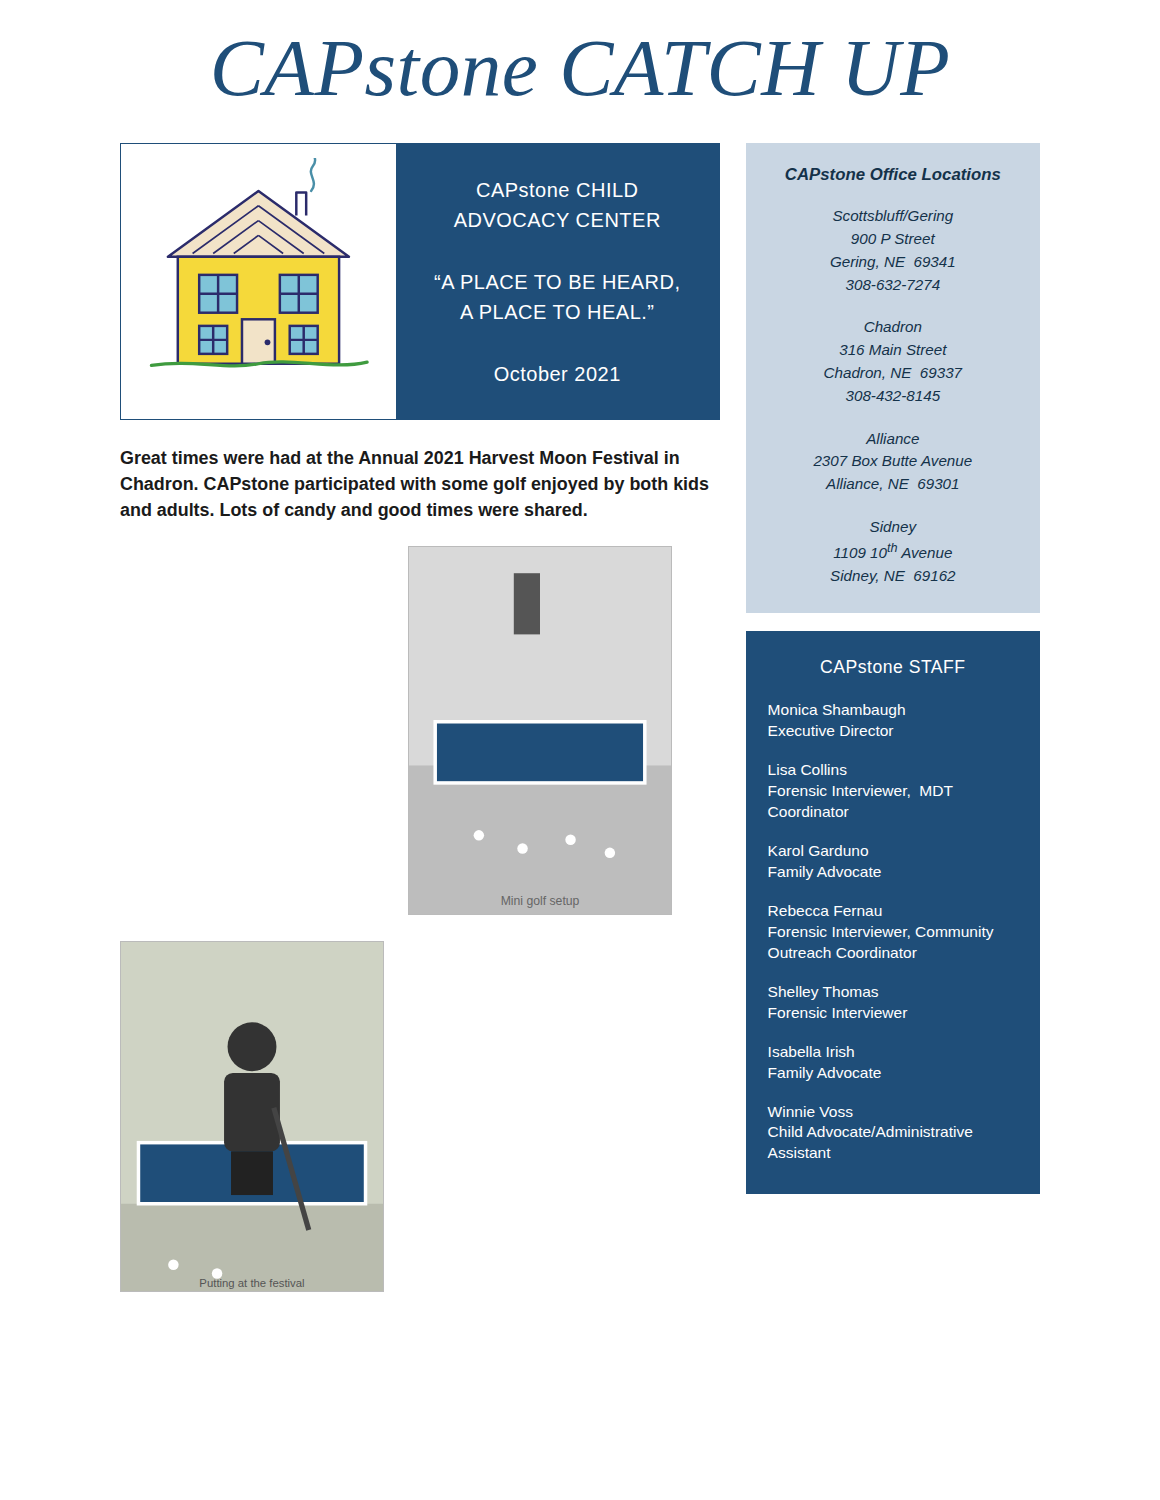CAPstone CATCH UP
CAPstone CHILD
ADVOCACY CENTER
“A PLACE TO BE HEARD,
A PLACE TO HEAL.”
October 2021
Great times were had at the Annual 2021 Harvest Moon Festival in Chadron. CAPstone participated with some golf enjoyed by both kids and adults. Lots of candy and good times were shared.
CAPstone Office Locations
Scottsbluff/Gering
900 P Street
Gering, NE 69341
308-632-7274
Chadron
316 Main Street
Chadron, NE 69337
308-432-8145
Alliance
2307 Box Butte Avenue
Alliance, NE 69301
Sidney
1109 10th Avenue
Sidney, NE 69162
CAPstone STAFF
Monica Shambaugh Executive Director
Lisa Collins Forensic Interviewer, MDT Coordinator
Karol Garduno Family Advocate
Rebecca Fernau Forensic Interviewer, Community Outreach Coordinator
Shelley Thomas Forensic Interviewer
Isabella Irish Family Advocate
Winnie Voss Child Advocate/Administrative Assistant